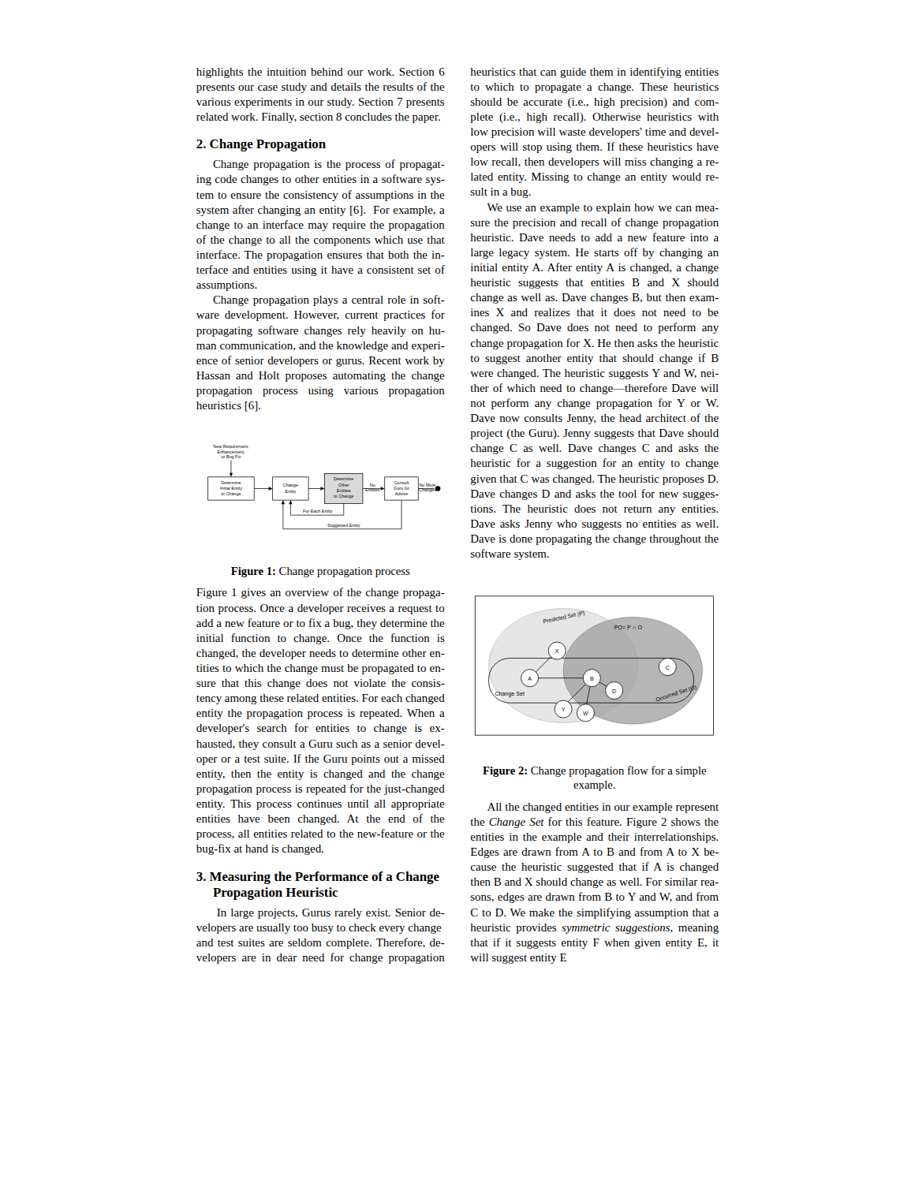highlights the intuition behind our work. Section 6 presents our case study and details the results of the various experiments in our study. Section 7 presents related work. Finally, section 8 concludes the paper.
2. Change Propagation
Change propagation is the process of propagating code changes to other entities in a software system to ensure the consistency of assumptions in the system after changing an entity [6]. For example, a change to an interface may require the propagation of the change to all the components which use that interface. The propagation ensures that both the interface and entities using it have a consistent set of assumptions.
Change propagation plays a central role in software development. However, current practices for propagating software changes rely heavily on human communication, and the knowledge and experience of senior developers or gurus. Recent work by Hassan and Holt proposes automating the change propagation process using various propagation heuristics [6].
New Requirement, Enhancement, or Bug Fix Determine Initial Entity to Change Change Entity Determine Other Entities to Change No Entities Consult Guru for Advice No More Changes For Each Entity Suggested Entity
Figure 1: Change propagation process
Figure 1 gives an overview of the change propagation process. Once a developer receives a request to add a new feature or to fix a bug, they determine the initial function to change. Once the function is changed, the developer needs to determine other entities to which the change must be propagated to ensure that this change does not violate the consistency among these related entities. For each changed entity the propagation process is repeated. When a developer's search for entities to change is exhausted, they consult a Guru such as a senior developer or a test suite. If the Guru points out a missed entity, then the entity is changed and the change propagation process is repeated for the just-changed entity. This process continues until all appropriate entities have been changed. At the end of the process, all entities related to the new-feature or the bug-fix at hand is changed.
3. Measuring the Performance of a Change Propagation Heuristic
In large projects, Gurus rarely exist. Senior developers are usually too busy to check every change
and test suites are seldom complete. Therefore, developers are in dear need for change propagation heuristics that can guide them in identifying entities to which to propagate a change. These heuristics should be accurate (i.e., high precision) and complete (i.e., high recall). Otherwise heuristics with low precision will waste developers' time and developers will stop using them. If these heuristics have low recall, then developers will miss changing a related entity. Missing to change an entity would result in a bug.
We use an example to explain how we can measure the precision and recall of change propagation heuristic. Dave needs to add a new feature into a large legacy system. He starts off by changing an initial entity A. After entity A is changed, a change heuristic suggests that entities B and X should change as well as. Dave changes B, but then examines X and realizes that it does not need to be changed. So Dave does not need to perform any change propagation for X. He then asks the heuristic to suggest another entity that should change if B were changed. The heuristic suggests Y and W, neither of which need to change—therefore Dave will not perform any change propagation for Y or W. Dave now consults Jenny, the head architect of the project (the Guru). Jenny suggests that Dave should change C as well. Dave changes C and asks the heuristic for a suggestion for an entity to change given that C was changed. The heuristic proposes D. Dave changes D and asks the tool for new suggestions. The heuristic does not return any entities. Dave asks Jenny who suggests no entities as well. Dave is done propagating the change throughout the software system.
Predicted Set (P) PO= P ∩ O Occurred Set (O) Change Set X A B C D Y W
Figure 2: Change propagation flow for a simple example.
All the changed entities in our example represent the Change Set for this feature. Figure 2 shows the entities in the example and their interrelationships. Edges are drawn from A to B and from A to X because the heuristic suggested that if A is changed then B and X should change as well. For similar reasons, edges are drawn from B to Y and W, and from C to D. We make the simplifying assumption that a heuristic provides symmetric suggestions, meaning that if it suggests entity F when given entity E, it will suggest entity E